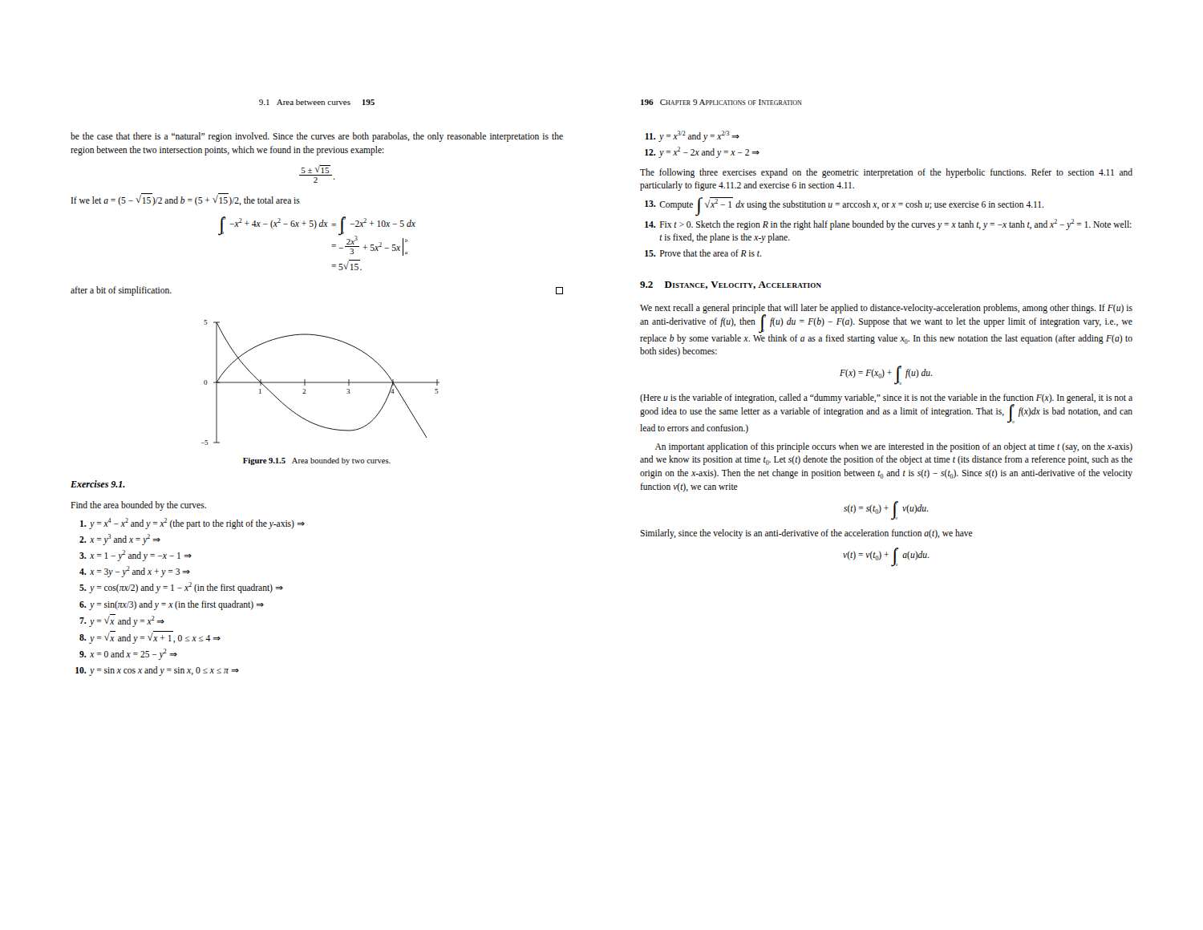9.1 Area between curves 195
be the case that there is a “natural” region involved. Since the curves are both parabolas, the only reasonable interpretation is the region between the two intersection points, which we found in the previous example:
5 ± 152.
If we let a = (5 − 15)/2 and b = (5 + 15)/2, the total area is
| b ∫ a − x 2 + 4 x − ( x 2 − 6 x + 5) dx | = | b ∫ a −2 x 2 + 10 x − 5 dx |
| | = | − 2 x 3 3 + 5 x 2 − 5 x b a |
| | = | 5 15 . |
after a bit of simplification.
5 0 −5 1 2 3 4 5 downward parabola: y = -x^2+4x (peak y=4 at x=2)
Figure 9.1.5 Area bounded by two curves.
Exercises 9.1.
Find the area bounded by the curves.
1. y = x4 − x2 and y = x2 (the part to the right of the y-axis) ⇒
2. x = y3 and x = y2 ⇒
3. x = 1 − y2 and y = −x − 1 ⇒
4. x = 3y − y2 and x + y = 3 ⇒
5. y = cos(πx/2) and y = 1 − x2 (in the first quadrant) ⇒
6. y = sin(πx/3) and y = x (in the first quadrant) ⇒
7. y = x and y = x2 ⇒
8. y = x and y = x + 1, 0 ≤ x ≤ 4 ⇒
9. x = 0 and x = 25 − y2 ⇒
10. y = sin x cos x and y = sin x, 0 ≤ x ≤ π ⇒
196 Chapter 9 Applications of Integration
11. y = x3/2 and y = x2/3 ⇒
12. y = x2 − 2x and y = x − 2 ⇒
The following three exercises expand on the geometric interpretation of the hyperbolic functions. Refer to section 4.11 and particularly to figure 4.11.2 and exercise 6 in section 4.11.
13. Compute ∫x2 − 1 dx using the substitution u = arccosh x, or x = cosh u; use exercise 6 in section 4.11.
14. Fix t > 0. Sketch the region R in the right half plane bounded by the curves y = x tanh t, y = −x tanh t, and x2 − y2 = 1. Note well: t is fixed, the plane is the x-y plane.
15. Prove that the area of R is t.
9.2 Distance, Velocity, Acceleration
We next recall a general principle that will later be applied to distance-velocity-acceleration problems, among other things. If F(u) is an anti-derivative of f(u), then b∫a f(u) du = F(b) − F(a). Suppose that we want to let the upper limit of integration vary, i.e., we replace b by some variable x. We think of a as a fixed starting value x0. In this new notation the last equation (after adding F(a) to both sides) becomes:
F(x) = F(x0) + x∫x0 f(u) du.
(Here u is the variable of integration, called a “dummy variable,” since it is not the variable in the function F(x). In general, it is not a good idea to use the same letter as a variable of integration and as a limit of integration. That is, x∫x0 f(x)dx is bad notation, and can lead to errors and confusion.)
An important application of this principle occurs when we are interested in the position of an object at time t (say, on the x-axis) and we know its position at time t0. Let s(t) denote the position of the object at time t (its distance from a reference point, such as the origin on the x-axis). Then the net change in position between t0 and t is s(t) − s(t0). Since s(t) is an anti-derivative of the velocity function v(t), we can write
s(t) = s(t0) + t∫t0 v(u)du.
Similarly, since the velocity is an anti-derivative of the acceleration function a(t), we have
v(t) = v(t0) + t∫t0 a(u)du.